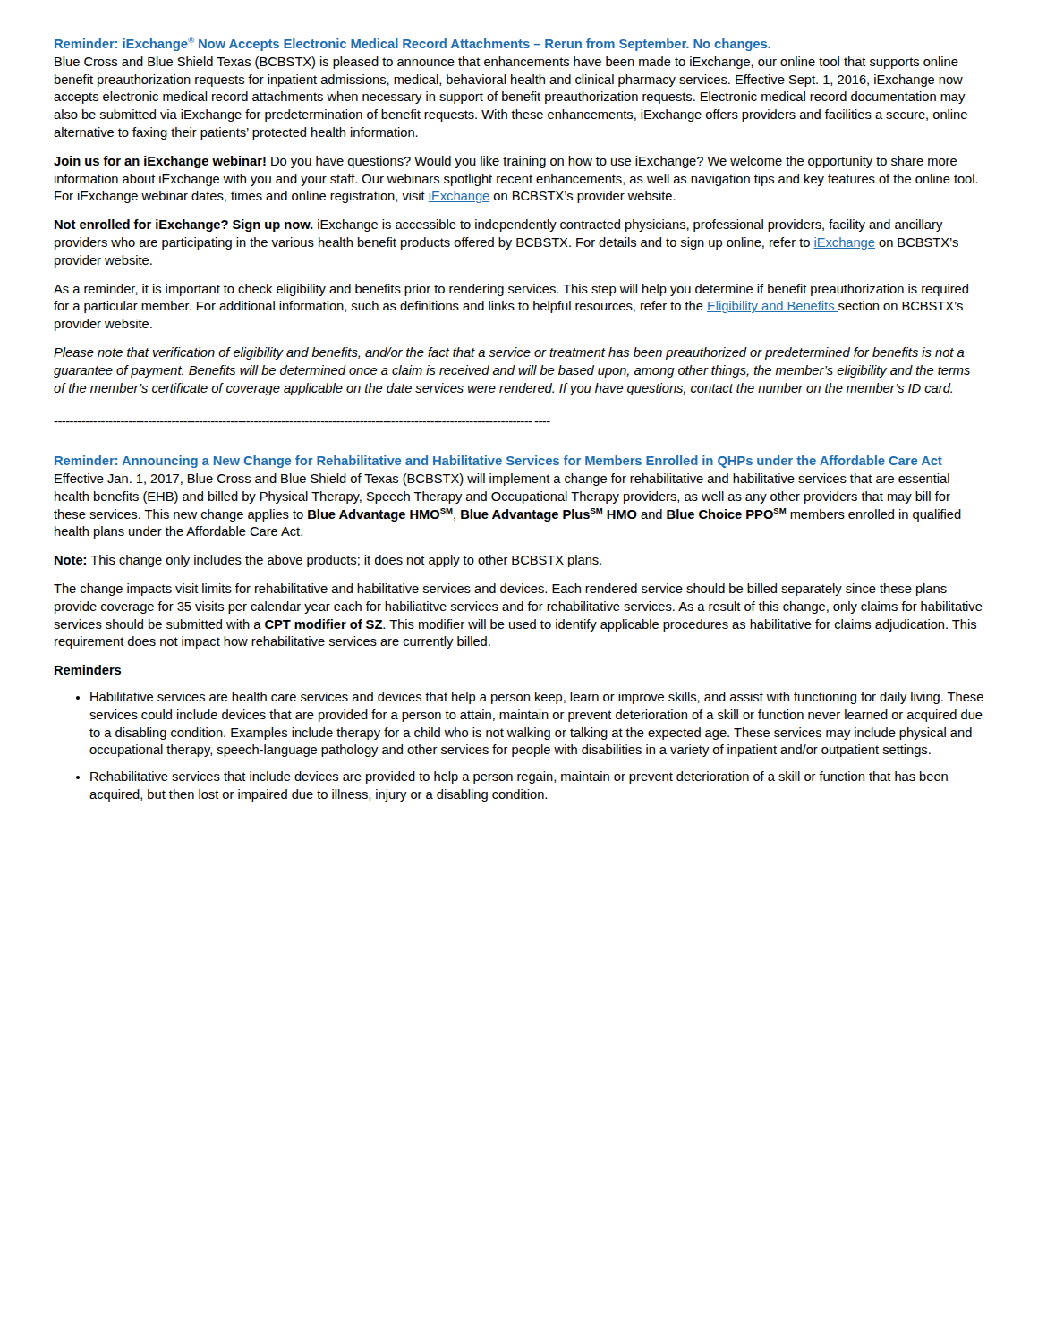Reminder: iExchange® Now Accepts Electronic Medical Record Attachments – Rerun from September. No changes.
Blue Cross and Blue Shield Texas (BCBSTX) is pleased to announce that enhancements have been made to iExchange, our online tool that supports online benefit preauthorization requests for inpatient admissions, medical, behavioral health and clinical pharmacy services. Effective Sept. 1, 2016, iExchange now accepts electronic medical record attachments when necessary in support of benefit preauthorization requests. Electronic medical record documentation may also be submitted via iExchange for predetermination of benefit requests. With these enhancements, iExchange offers providers and facilities a secure, online alternative to faxing their patients’ protected health information.
Join us for an iExchange webinar! Do you have questions? Would you like training on how to use iExchange? We welcome the opportunity to share more information about iExchange with you and your staff. Our webinars spotlight recent enhancements, as well as navigation tips and key features of the online tool. For iExchange webinar dates, times and online registration, visit iExchange on BCBSTX’s provider website.
Not enrolled for iExchange? Sign up now. iExchange is accessible to independently contracted physicians, professional providers, facility and ancillary providers who are participating in the various health benefit products offered by BCBSTX. For details and to sign up online, refer to iExchange on BCBSTX’s provider website.
As a reminder, it is important to check eligibility and benefits prior to rendering services. This step will help you determine if benefit preauthorization is required for a particular member. For additional information, such as definitions and links to helpful resources, refer to the Eligibility and Benefits section on BCBSTX’s provider website.
Please note that verification of eligibility and benefits, and/or the fact that a service or treatment has been preauthorized or predetermined for benefits is not a guarantee of payment. Benefits will be determined once a claim is received and will be based upon, among other things, the member’s eligibility and the terms of the member’s certificate of coverage applicable on the date services were rendered. If you have questions, contact the number on the member’s ID card.
-------------------------------------------------------------------------------------------------------------------------- ----
Reminder: Announcing a New Change for Rehabilitative and Habilitative Services for Members Enrolled in QHPs under the Affordable Care Act
Effective Jan. 1, 2017, Blue Cross and Blue Shield of Texas (BCBSTX) will implement a change for rehabilitative and habilitative services that are essential health benefits (EHB) and billed by Physical Therapy, Speech Therapy and Occupational Therapy providers, as well as any other providers that may bill for these services. This new change applies to Blue Advantage HMOSM, Blue Advantage PlusSM HMO and Blue Choice PPOSM members enrolled in qualified health plans under the Affordable Care Act.
Note: This change only includes the above products; it does not apply to other BCBSTX plans.
The change impacts visit limits for rehabilitative and habilitative services and devices. Each rendered service should be billed separately since these plans provide coverage for 35 visits per calendar year each for habiliatitve services and for rehabilitative services. As a result of this change, only claims for habilitative services should be submitted with a CPT modifier of SZ. This modifier will be used to identify applicable procedures as habilitative for claims adjudication. This requirement does not impact how rehabilitative services are currently billed.
Reminders
Habilitative services are health care services and devices that help a person keep, learn or improve skills, and assist with functioning for daily living. These services could include devices that are provided for a person to attain, maintain or prevent deterioration of a skill or function never learned or acquired due to a disabling condition. Examples include therapy for a child who is not walking or talking at the expected age. These services may include physical and occupational therapy, speech-language pathology and other services for people with disabilities in a variety of inpatient and/or outpatient settings.
Rehabilitative services that include devices are provided to help a person regain, maintain or prevent deterioration of a skill or function that has been acquired, but then lost or impaired due to illness, injury or a disabling condition.